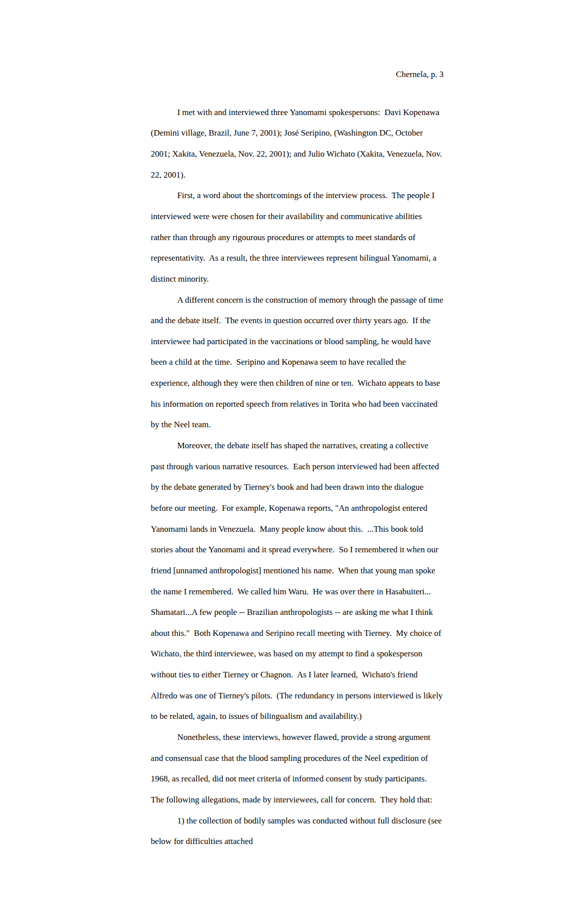Chernela, p. 3
I met with and interviewed three Yanomami spokespersons: Davi Kopenawa (Demini village, Brazil, June 7, 2001); José Seripino, (Washington DC, October 2001; Xakita, Venezuela, Nov. 22, 2001); and Julio Wichato (Xakita, Venezuela, Nov. 22, 2001).
First, a word about the shortcomings of the interview process. The people I interviewed were were chosen for their availability and communicative abilities rather than through any rigourous procedures or attempts to meet standards of representativity. As a result, the three interviewees represent bilingual Yanomami, a distinct minority.
A different concern is the construction of memory through the passage of time and the debate itself. The events in question occurred over thirty years ago. If the interviewee had participated in the vaccinations or blood sampling, he would have been a child at the time. Seripino and Kopenawa seem to have recalled the experience, although they were then children of nine or ten. Wichato appears to base his information on reported speech from relatives in Torita who had been vaccinated by the Neel team.
Moreover, the debate itself has shaped the narratives, creating a collective past through various narrative resources. Each person interviewed had been affected by the debate generated by Tierney's book and had been drawn into the dialogue before our meeting. For example, Kopenawa reports, "An anthropologist entered Yanomami lands in Venezuela. Many people know about this. ...This book told stories about the Yanomami and it spread everywhere. So I remembered it when our friend [unnamed anthropologist] mentioned his name. When that young man spoke the name I remembered. We called him Waru. He was over there in Hasabuiteri... Shamatari...A few people -- Brazilian anthropologists -- are asking me what I think about this." Both Kopenawa and Seripino recall meeting with Tierney. My choice of Wichato, the third interviewee, was based on my attempt to find a spokesperson without ties to either Tierney or Chagnon. As I later learned, Wichato's friend Alfredo was one of Tierney's pilots. (The redundancy in persons interviewed is likely to be related, again, to issues of bilingualism and availability.)
Nonetheless, these interviews, however flawed, provide a strong argument and consensual case that the blood sampling procedures of the Neel expedition of 1968, as recalled, did not meet criteria of informed consent by study participants. The following allegations, made by interviewees, call for concern. They hold that:
1) the collection of bodily samples was conducted without full disclosure (see below for difficulties attached